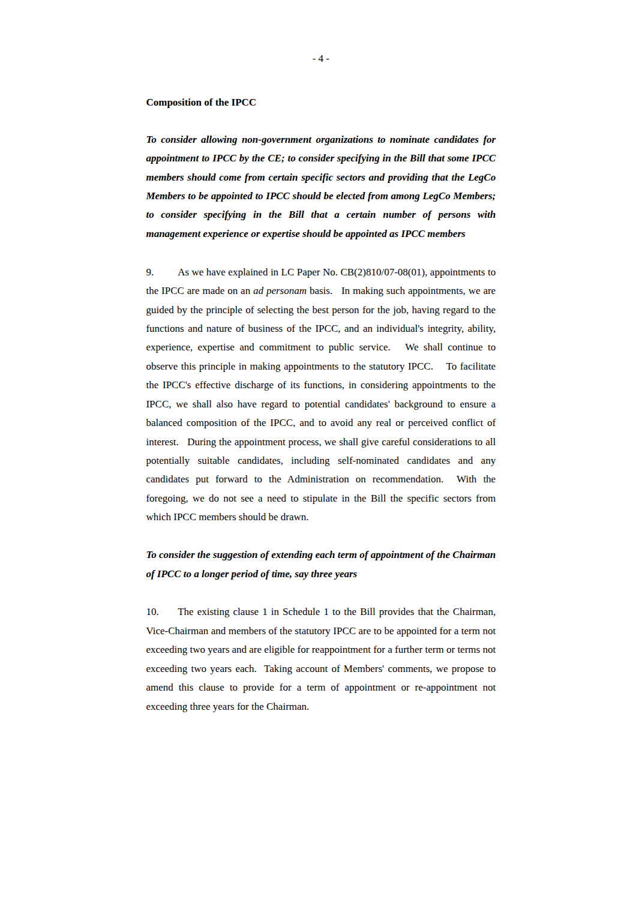- 4 -
Composition of the IPCC
To consider allowing non-government organizations to nominate candidates for appointment to IPCC by the CE; to consider specifying in the Bill that some IPCC members should come from certain specific sectors and providing that the LegCo Members to be appointed to IPCC should be elected from among LegCo Members; to consider specifying in the Bill that a certain number of persons with management experience or expertise should be appointed as IPCC members
9. As we have explained in LC Paper No. CB(2)810/07-08(01), appointments to the IPCC are made on an ad personam basis. In making such appointments, we are guided by the principle of selecting the best person for the job, having regard to the functions and nature of business of the IPCC, and an individual's integrity, ability, experience, expertise and commitment to public service. We shall continue to observe this principle in making appointments to the statutory IPCC. To facilitate the IPCC's effective discharge of its functions, in considering appointments to the IPCC, we shall also have regard to potential candidates' background to ensure a balanced composition of the IPCC, and to avoid any real or perceived conflict of interest. During the appointment process, we shall give careful considerations to all potentially suitable candidates, including self-nominated candidates and any candidates put forward to the Administration on recommendation. With the foregoing, we do not see a need to stipulate in the Bill the specific sectors from which IPCC members should be drawn.
To consider the suggestion of extending each term of appointment of the Chairman of IPCC to a longer period of time, say three years
10. The existing clause 1 in Schedule 1 to the Bill provides that the Chairman, Vice-Chairman and members of the statutory IPCC are to be appointed for a term not exceeding two years and are eligible for reappointment for a further term or terms not exceeding two years each. Taking account of Members' comments, we propose to amend this clause to provide for a term of appointment or re-appointment not exceeding three years for the Chairman.